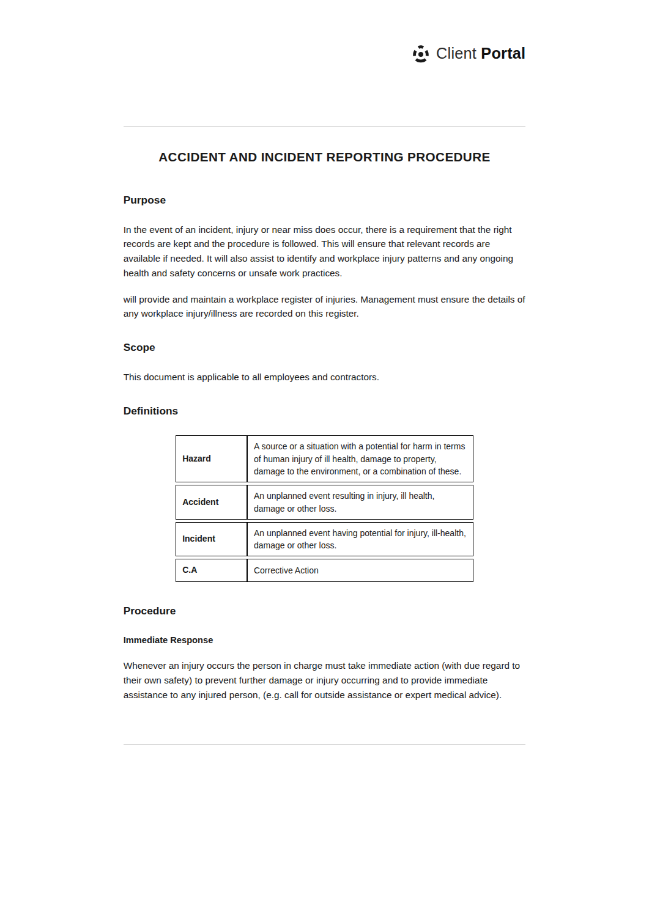Client Portal
Accident and Incident Reporting Procedure
Purpose
In the event of an incident, injury or near miss does occur, there is a requirement that the right records are kept and the procedure is followed. This will ensure that relevant records are available if needed. It will also assist to identify and workplace injury patterns and any ongoing health and safety concerns or unsafe work practices.
will provide and maintain a workplace register of injuries. Management must ensure the details of any workplace injury/illness are recorded on this register.
Scope
This document is applicable to all employees and contractors.
Definitions
| Hazard | A source or a situation with a potential for harm in terms of human injury of ill health, damage to property, damage to the environment, or a combination of these. |
| Accident | An unplanned event resulting in injury, ill health, damage or other loss. |
| Incident | An unplanned event having potential for injury, ill-health, damage or other loss. |
| C.A | Corrective Action |
Procedure
Immediate Response
Whenever an injury occurs the person in charge must take immediate action (with due regard to their own safety) to prevent further damage or injury occurring and to provide immediate assistance to any injured person, (e.g. call for outside assistance or expert medical advice).